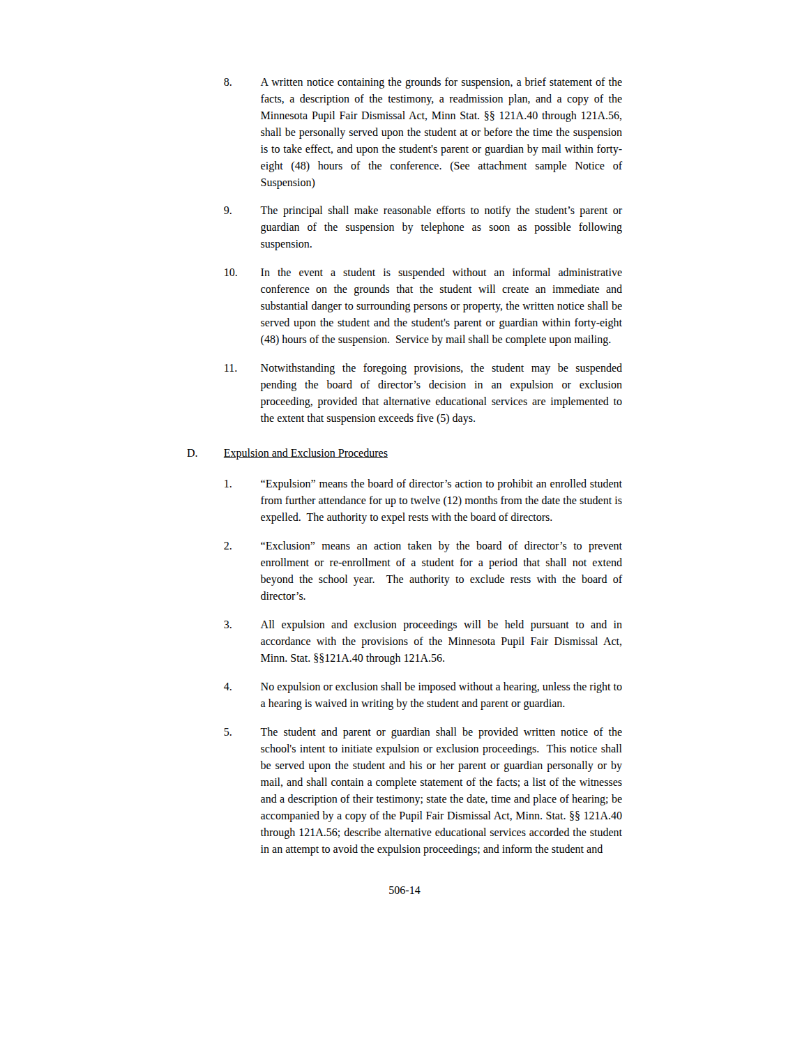8. A written notice containing the grounds for suspension, a brief statement of the facts, a description of the testimony, a readmission plan, and a copy of the Minnesota Pupil Fair Dismissal Act, Minn Stat. §§ 121A.40 through 121A.56, shall be personally served upon the student at or before the time the suspension is to take effect, and upon the student's parent or guardian by mail within forty-eight (48) hours of the conference. (See attachment sample Notice of Suspension)
9. The principal shall make reasonable efforts to notify the student’s parent or guardian of the suspension by telephone as soon as possible following suspension.
10. In the event a student is suspended without an informal administrative conference on the grounds that the student will create an immediate and substantial danger to surrounding persons or property, the written notice shall be served upon the student and the student's parent or guardian within forty-eight (48) hours of the suspension. Service by mail shall be complete upon mailing.
11. Notwithstanding the foregoing provisions, the student may be suspended pending the board of director’s decision in an expulsion or exclusion proceeding, provided that alternative educational services are implemented to the extent that suspension exceeds five (5) days.
D. Expulsion and Exclusion Procedures
1. “Expulsion” means the board of director’s action to prohibit an enrolled student from further attendance for up to twelve (12) months from the date the student is expelled. The authority to expel rests with the board of directors.
2. “Exclusion” means an action taken by the board of director’s to prevent enrollment or re-enrollment of a student for a period that shall not extend beyond the school year. The authority to exclude rests with the board of director’s.
3. All expulsion and exclusion proceedings will be held pursuant to and in accordance with the provisions of the Minnesota Pupil Fair Dismissal Act, Minn. Stat. §§121A.40 through 121A.56.
4. No expulsion or exclusion shall be imposed without a hearing, unless the right to a hearing is waived in writing by the student and parent or guardian.
5. The student and parent or guardian shall be provided written notice of the school's intent to initiate expulsion or exclusion proceedings. This notice shall be served upon the student and his or her parent or guardian personally or by mail, and shall contain a complete statement of the facts; a list of the witnesses and a description of their testimony; state the date, time and place of hearing; be accompanied by a copy of the Pupil Fair Dismissal Act, Minn. Stat. §§ 121A.40 through 121A.56; describe alternative educational services accorded the student in an attempt to avoid the expulsion proceedings; and inform the student and
506-14